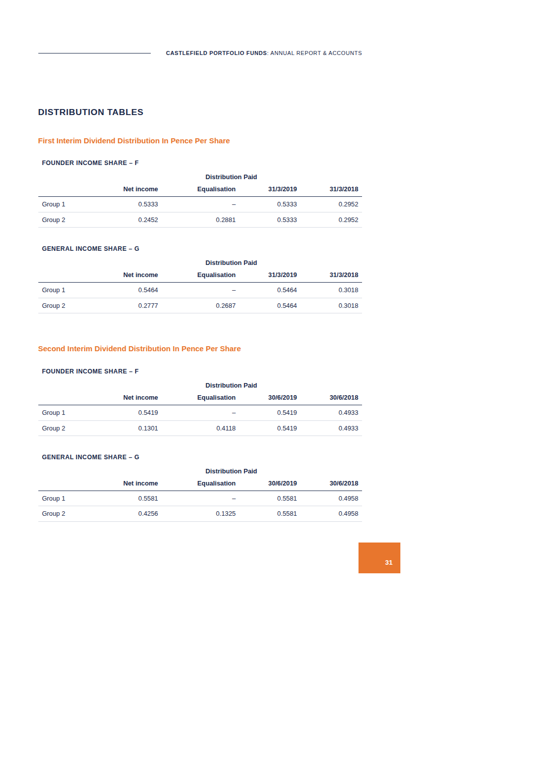CASTLEFIELD PORTFOLIO FUNDS: ANNUAL REPORT & ACCOUNTS
Distribution Tables
First Interim Dividend Distribution In Pence Per Share
Founder Income Share – F
| | | Distribution Paid |
| --- | --- | --- |
| | Net income | Equalisation | 31/3/2019 | 31/3/2018 |
| Group 1 | 0.5333 | – | 0.5333 | 0.2952 |
| Group 2 | 0.2452 | 0.2881 | 0.5333 | 0.2952 |
General Income Share – G
| | | Distribution Paid |
| --- | --- | --- |
| | Net income | Equalisation | 31/3/2019 | 31/3/2018 |
| Group 1 | 0.5464 | – | 0.5464 | 0.3018 |
| Group 2 | 0.2777 | 0.2687 | 0.5464 | 0.3018 |
Second Interim Dividend Distribution In Pence Per Share
Founder Income Share – F
| | | Distribution Paid |
| --- | --- | --- |
| | Net income | Equalisation | 30/6/2019 | 30/6/2018 |
| Group 1 | 0.5419 | – | 0.5419 | 0.4933 |
| Group 2 | 0.1301 | 0.4118 | 0.5419 | 0.4933 |
General Income Share – G
| | | Distribution Paid |
| --- | --- | --- |
| | Net income | Equalisation | 30/6/2019 | 30/6/2018 |
| Group 1 | 0.5581 | – | 0.5581 | 0.4958 |
| Group 2 | 0.4256 | 0.1325 | 0.5581 | 0.4958 |
31